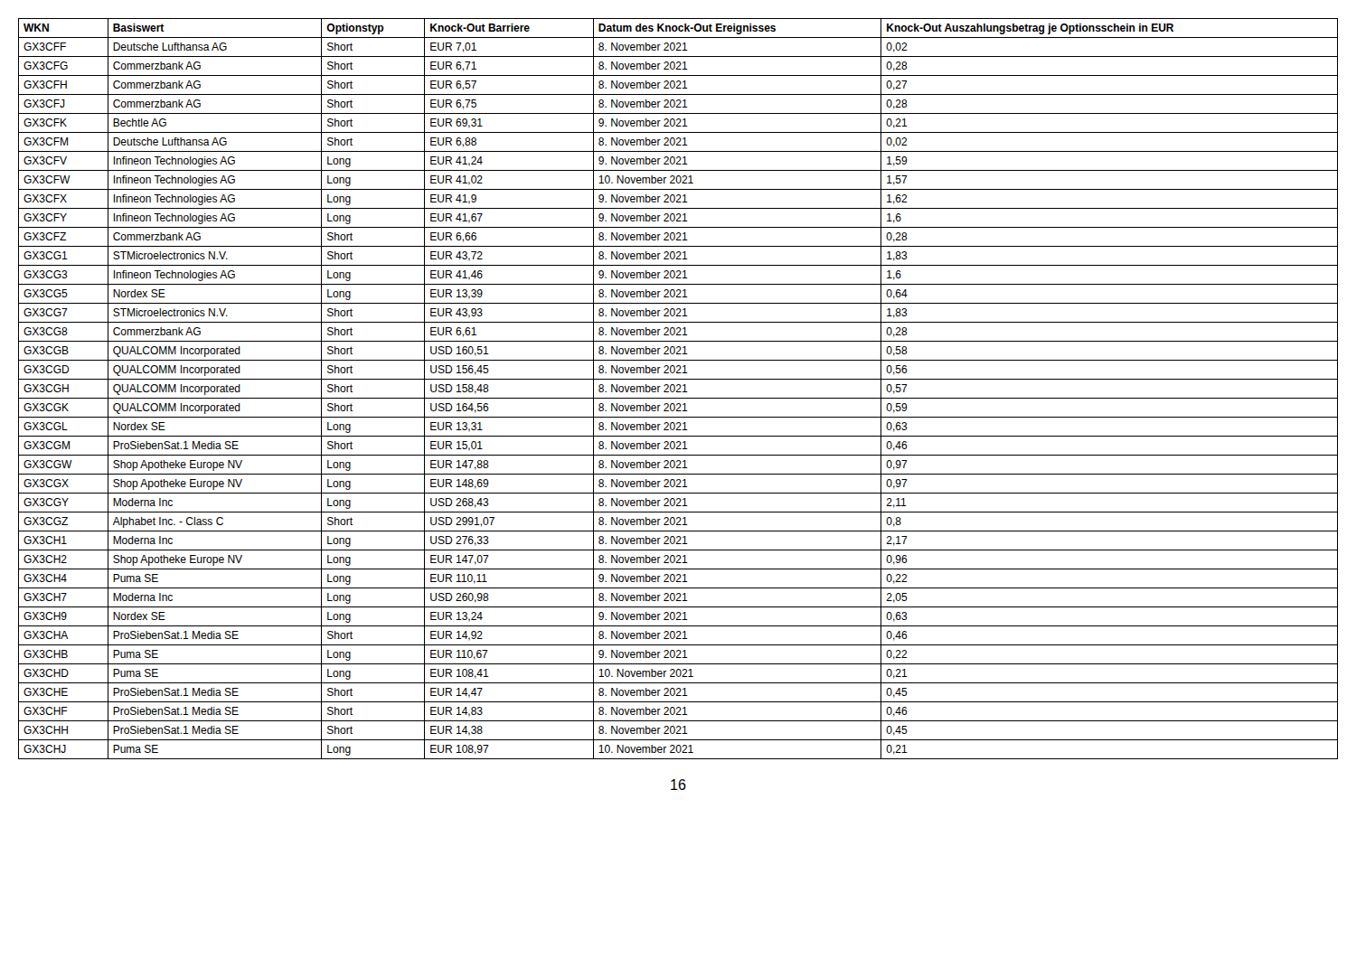| WKN | Basiswert | Optionstyp | Knock-Out Barriere | Datum des Knock-Out Ereignisses | Knock-Out Auszahlungsbetrag je Optionsschein in EUR |
| --- | --- | --- | --- | --- | --- |
| GX3CFF | Deutsche Lufthansa AG | Short | EUR 7,01 | 8. November 2021 | 0,02 |
| GX3CFG | Commerzbank AG | Short | EUR 6,71 | 8. November 2021 | 0,28 |
| GX3CFH | Commerzbank AG | Short | EUR 6,57 | 8. November 2021 | 0,27 |
| GX3CFJ | Commerzbank AG | Short | EUR 6,75 | 8. November 2021 | 0,28 |
| GX3CFK | Bechtle AG | Short | EUR 69,31 | 9. November 2021 | 0,21 |
| GX3CFM | Deutsche Lufthansa AG | Short | EUR 6,88 | 8. November 2021 | 0,02 |
| GX3CFV | Infineon Technologies AG | Long | EUR 41,24 | 9. November 2021 | 1,59 |
| GX3CFW | Infineon Technologies AG | Long | EUR 41,02 | 10. November 2021 | 1,57 |
| GX3CFX | Infineon Technologies AG | Long | EUR 41,9 | 9. November 2021 | 1,62 |
| GX3CFY | Infineon Technologies AG | Long | EUR 41,67 | 9. November 2021 | 1,6 |
| GX3CFZ | Commerzbank AG | Short | EUR 6,66 | 8. November 2021 | 0,28 |
| GX3CG1 | STMicroelectronics N.V. | Short | EUR 43,72 | 8. November 2021 | 1,83 |
| GX3CG3 | Infineon Technologies AG | Long | EUR 41,46 | 9. November 2021 | 1,6 |
| GX3CG5 | Nordex SE | Long | EUR 13,39 | 8. November 2021 | 0,64 |
| GX3CG7 | STMicroelectronics N.V. | Short | EUR 43,93 | 8. November 2021 | 1,83 |
| GX3CG8 | Commerzbank AG | Short | EUR 6,61 | 8. November 2021 | 0,28 |
| GX3CGB | QUALCOMM Incorporated | Short | USD 160,51 | 8. November 2021 | 0,58 |
| GX3CGD | QUALCOMM Incorporated | Short | USD 156,45 | 8. November 2021 | 0,56 |
| GX3CGH | QUALCOMM Incorporated | Short | USD 158,48 | 8. November 2021 | 0,57 |
| GX3CGK | QUALCOMM Incorporated | Short | USD 164,56 | 8. November 2021 | 0,59 |
| GX3CGL | Nordex SE | Long | EUR 13,31 | 8. November 2021 | 0,63 |
| GX3CGM | ProSiebenSat.1 Media SE | Short | EUR 15,01 | 8. November 2021 | 0,46 |
| GX3CGW | Shop Apotheke Europe NV | Long | EUR 147,88 | 8. November 2021 | 0,97 |
| GX3CGX | Shop Apotheke Europe NV | Long | EUR 148,69 | 8. November 2021 | 0,97 |
| GX3CGY | Moderna Inc | Long | USD 268,43 | 8. November 2021 | 2,11 |
| GX3CGZ | Alphabet Inc. - Class C | Short | USD 2991,07 | 8. November 2021 | 0,8 |
| GX3CH1 | Moderna Inc | Long | USD 276,33 | 8. November 2021 | 2,17 |
| GX3CH2 | Shop Apotheke Europe NV | Long | EUR 147,07 | 8. November 2021 | 0,96 |
| GX3CH4 | Puma SE | Long | EUR 110,11 | 9. November 2021 | 0,22 |
| GX3CH7 | Moderna Inc | Long | USD 260,98 | 8. November 2021 | 2,05 |
| GX3CH9 | Nordex SE | Long | EUR 13,24 | 9. November 2021 | 0,63 |
| GX3CHA | ProSiebenSat.1 Media SE | Short | EUR 14,92 | 8. November 2021 | 0,46 |
| GX3CHB | Puma SE | Long | EUR 110,67 | 9. November 2021 | 0,22 |
| GX3CHD | Puma SE | Long | EUR 108,41 | 10. November 2021 | 0,21 |
| GX3CHE | ProSiebenSat.1 Media SE | Short | EUR 14,47 | 8. November 2021 | 0,45 |
| GX3CHF | ProSiebenSat.1 Media SE | Short | EUR 14,83 | 8. November 2021 | 0,46 |
| GX3CHH | ProSiebenSat.1 Media SE | Short | EUR 14,38 | 8. November 2021 | 0,45 |
| GX3CHJ | Puma SE | Long | EUR 108,97 | 10. November 2021 | 0,21 |
16